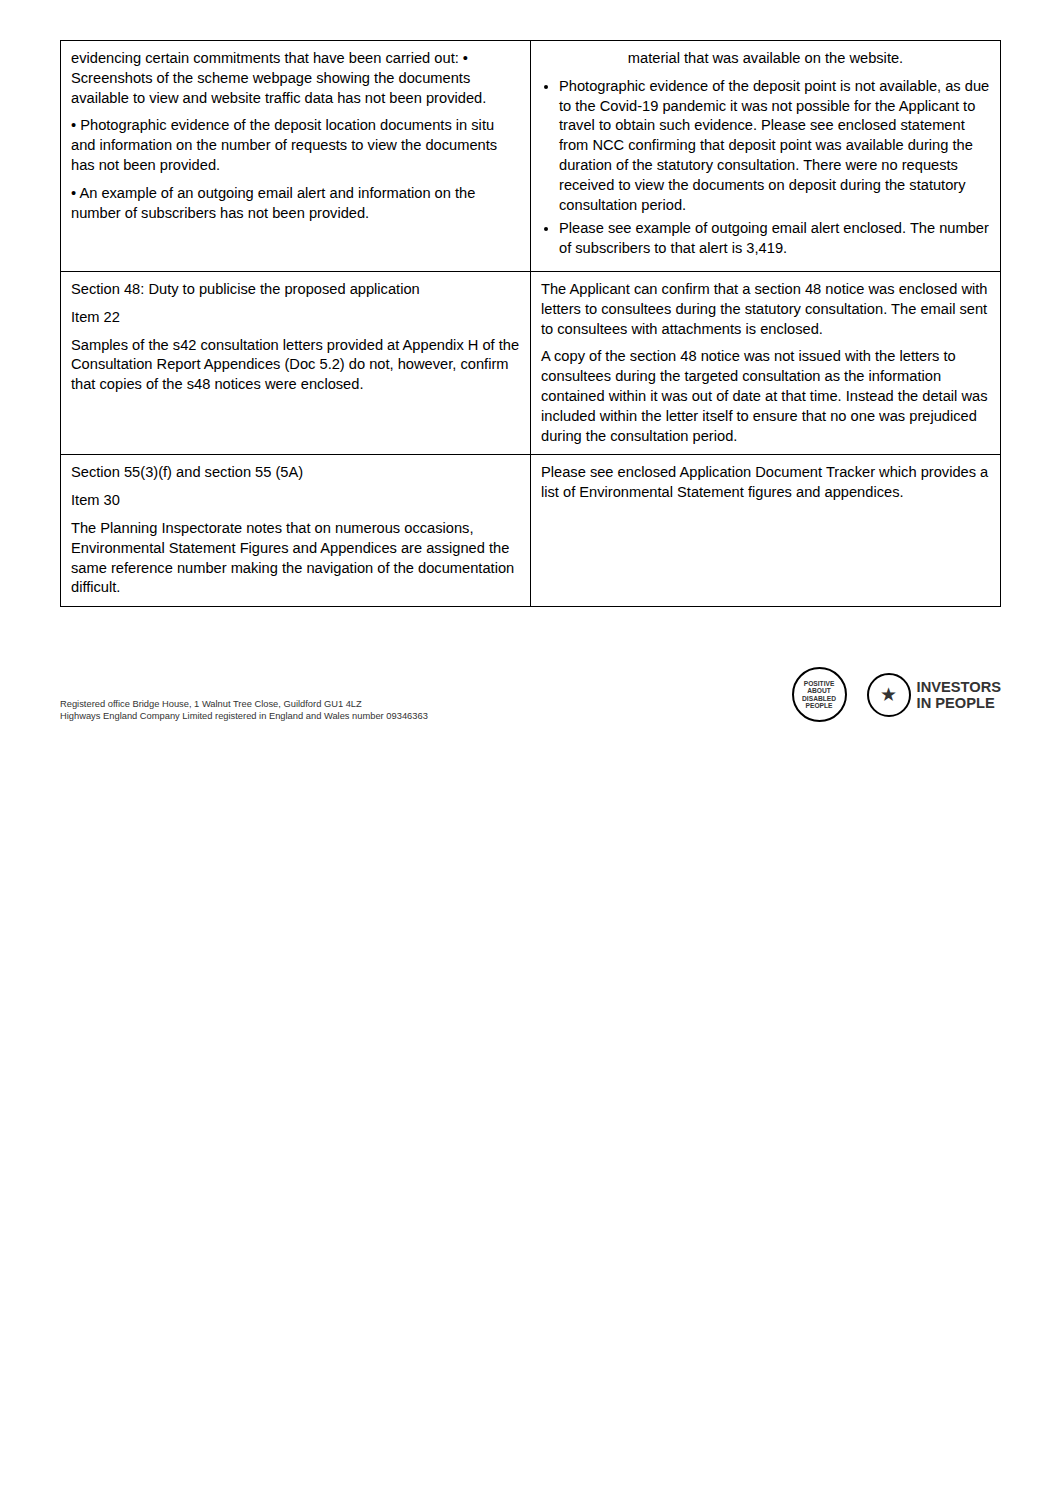| evidencing certain commitments that have been carried out: • Screenshots of the scheme webpage showing the documents available to view and website traffic data has not been provided. • Photographic evidence of the deposit location documents in situ and information on the number of requests to view the documents has not been provided. • An example of an outgoing email alert and information on the number of subscribers has not been provided. | material that was available on the website. Photographic evidence of the deposit point is not available, as due to the Covid-19 pandemic it was not possible for the Applicant to travel to obtain such evidence. Please see enclosed statement from NCC confirming that deposit point was available during the duration of the statutory consultation. There were no requests received to view the documents on deposit during the statutory consultation period. Please see example of outgoing email alert enclosed. The number of subscribers to that alert is 3,419. |
| Section 48: Duty to publicise the proposed application Item 22 Samples of the s42 consultation letters provided at Appendix H of the Consultation Report Appendices (Doc 5.2) do not, however, confirm that copies of the s48 notices were enclosed. | The Applicant can confirm that a section 48 notice was enclosed with letters to consultees during the statutory consultation. The email sent to consultees with attachments is enclosed. A copy of the section 48 notice was not issued with the letters to consultees during the targeted consultation as the information contained within it was out of date at that time. Instead the detail was included within the letter itself to ensure that no one was prejudiced during the consultation period. |
| Section 55(3)(f) and section 55 (5A) Item 30 The Planning Inspectorate notes that on numerous occasions, Environmental Statement Figures and Appendices are assigned the same reference number making the navigation of the documentation difficult. | Please see enclosed Application Document Tracker which provides a list of Environmental Statement figures and appendices. |
Registered office Bridge House, 1 Walnut Tree Close, Guildford GU1 4LZ
Highways England Company Limited registered in England and Wales number 09346363
POSITIVE ABOUT
DISABLED PEOPLE
★
INVESTORS
IN PEOPLE